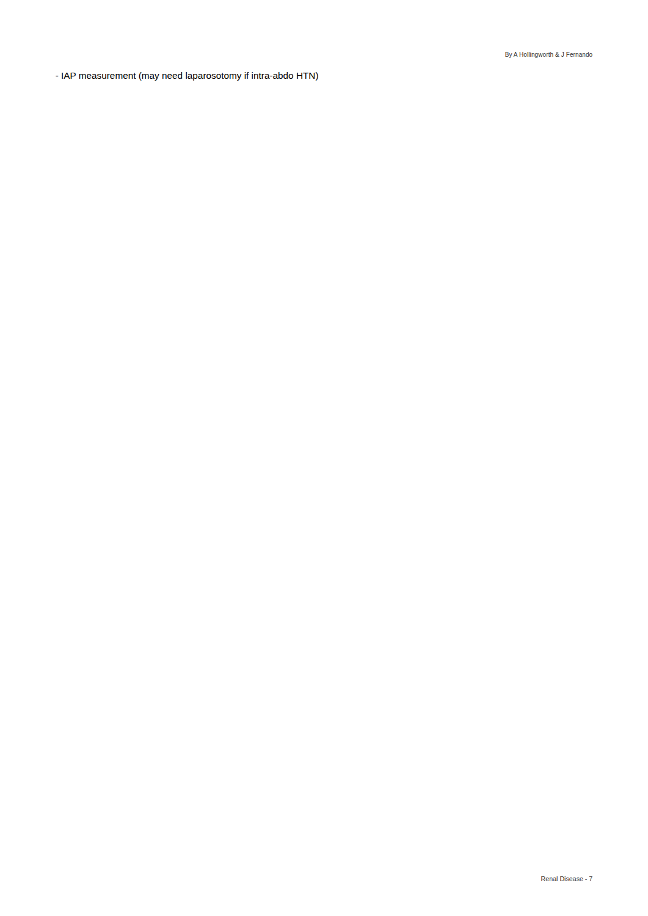By A Hollingworth & J Fernando
- IAP measurement (may need laparosotomy if intra-abdo HTN)
Renal Disease - 7